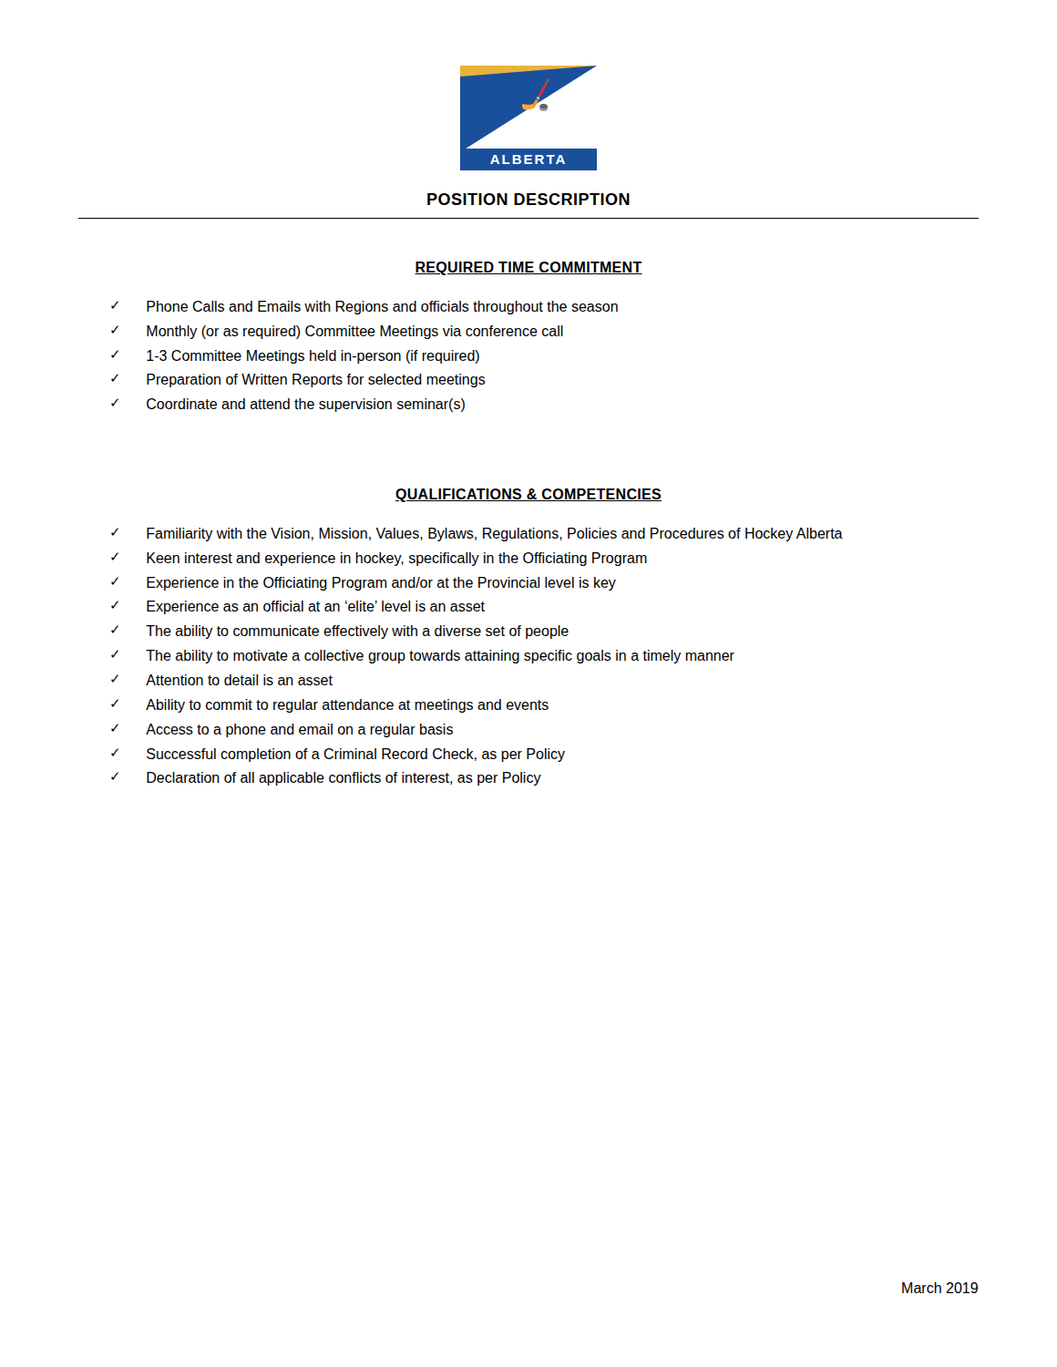🏒
ALBERTA
POSITION DESCRIPTION
REQUIRED TIME COMMITMENT
Phone Calls and Emails with Regions and officials throughout the season
Monthly (or as required) Committee Meetings via conference call
1-3 Committee Meetings held in-person (if required)
Preparation of Written Reports for selected meetings
Coordinate and attend the supervision seminar(s)
QUALIFICATIONS & COMPETENCIES
Familiarity with the Vision, Mission, Values, Bylaws, Regulations, Policies and Procedures of Hockey Alberta
Keen interest and experience in hockey, specifically in the Officiating Program
Experience in the Officiating Program and/or at the Provincial level is key
Experience as an official at an ‘elite’ level is an asset
The ability to communicate effectively with a diverse set of people
The ability to motivate a collective group towards attaining specific goals in a timely manner
Attention to detail is an asset
Ability to commit to regular attendance at meetings and events
Access to a phone and email on a regular basis
Successful completion of a Criminal Record Check, as per Policy
Declaration of all applicable conflicts of interest, as per Policy
March 2019